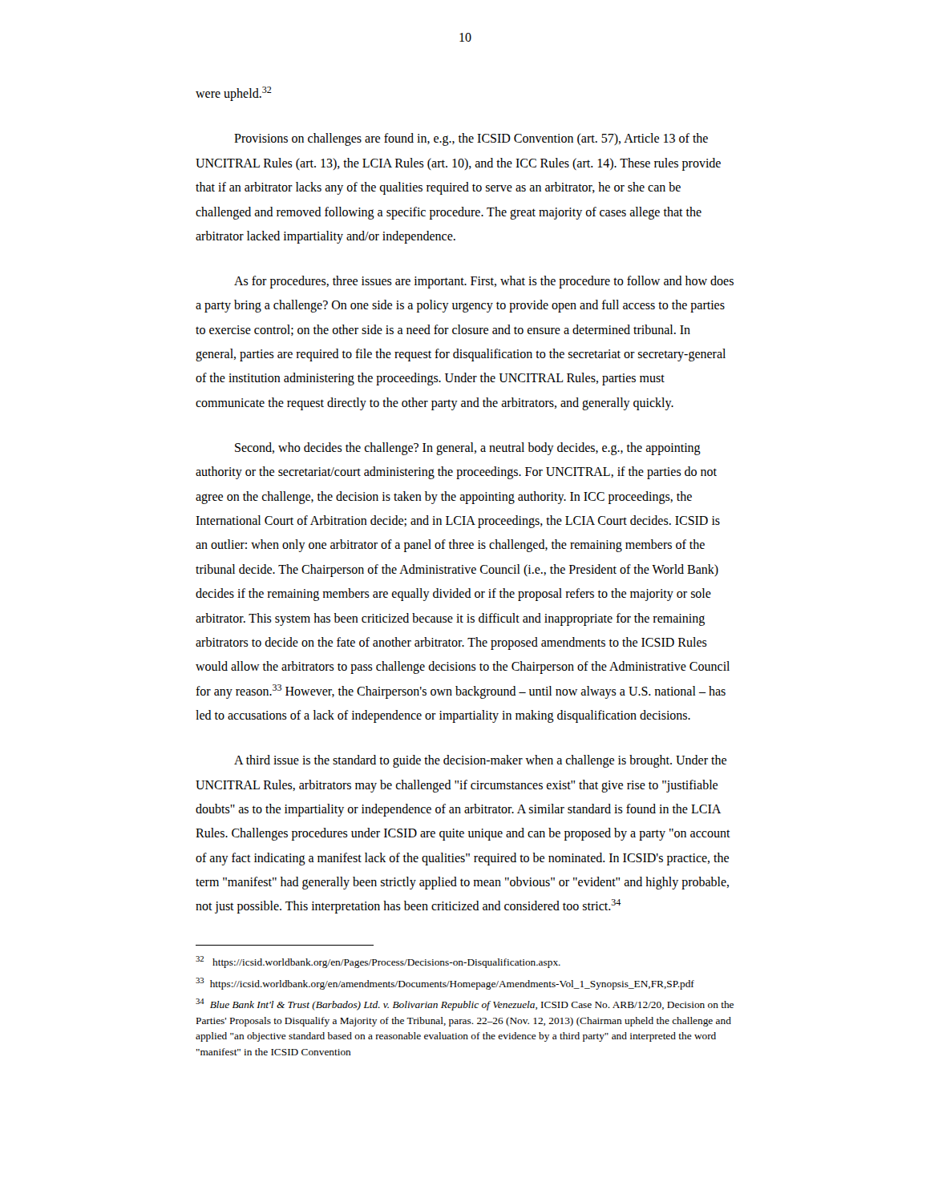10
were upheld.32
Provisions on challenges are found in, e.g., the ICSID Convention (art. 57), Article 13 of the UNCITRAL Rules (art. 13), the LCIA Rules (art. 10), and the ICC Rules (art. 14). These rules provide that if an arbitrator lacks any of the qualities required to serve as an arbitrator, he or she can be challenged and removed following a specific procedure. The great majority of cases allege that the arbitrator lacked impartiality and/or independence.
As for procedures, three issues are important. First, what is the procedure to follow and how does a party bring a challenge? On one side is a policy urgency to provide open and full access to the parties to exercise control; on the other side is a need for closure and to ensure a determined tribunal. In general, parties are required to file the request for disqualification to the secretariat or secretary-general of the institution administering the proceedings. Under the UNCITRAL Rules, parties must communicate the request directly to the other party and the arbitrators, and generally quickly.
Second, who decides the challenge? In general, a neutral body decides, e.g., the appointing authority or the secretariat/court administering the proceedings. For UNCITRAL, if the parties do not agree on the challenge, the decision is taken by the appointing authority. In ICC proceedings, the International Court of Arbitration decide; and in LCIA proceedings, the LCIA Court decides. ICSID is an outlier: when only one arbitrator of a panel of three is challenged, the remaining members of the tribunal decide. The Chairperson of the Administrative Council (i.e., the President of the World Bank) decides if the remaining members are equally divided or if the proposal refers to the majority or sole arbitrator. This system has been criticized because it is difficult and inappropriate for the remaining arbitrators to decide on the fate of another arbitrator. The proposed amendments to the ICSID Rules would allow the arbitrators to pass challenge decisions to the Chairperson of the Administrative Council for any reason.33 However, the Chairperson's own background – until now always a U.S. national – has led to accusations of a lack of independence or impartiality in making disqualification decisions.
A third issue is the standard to guide the decision-maker when a challenge is brought. Under the UNCITRAL Rules, arbitrators may be challenged "if circumstances exist" that give rise to "justifiable doubts" as to the impartiality or independence of an arbitrator. A similar standard is found in the LCIA Rules. Challenges procedures under ICSID are quite unique and can be proposed by a party "on account of any fact indicating a manifest lack of the qualities" required to be nominated. In ICSID's practice, the term "manifest" had generally been strictly applied to mean "obvious" or "evident" and highly probable, not just possible. This interpretation has been criticized and considered too strict.34
32 https://icsid.worldbank.org/en/Pages/Process/Decisions-on-Disqualification.aspx.
33 https://icsid.worldbank.org/en/amendments/Documents/Homepage/Amendments-Vol_1_Synopsis_EN,FR,SP.pdf
34 Blue Bank Int'l & Trust (Barbados) Ltd. v. Bolivarian Republic of Venezuela, ICSID Case No. ARB/12/20, Decision on the Parties' Proposals to Disqualify a Majority of the Tribunal, paras. 22–26 (Nov. 12, 2013) (Chairman upheld the challenge and applied "an objective standard based on a reasonable evaluation of the evidence by a third party" and interpreted the word "manifest" in the ICSID Convention